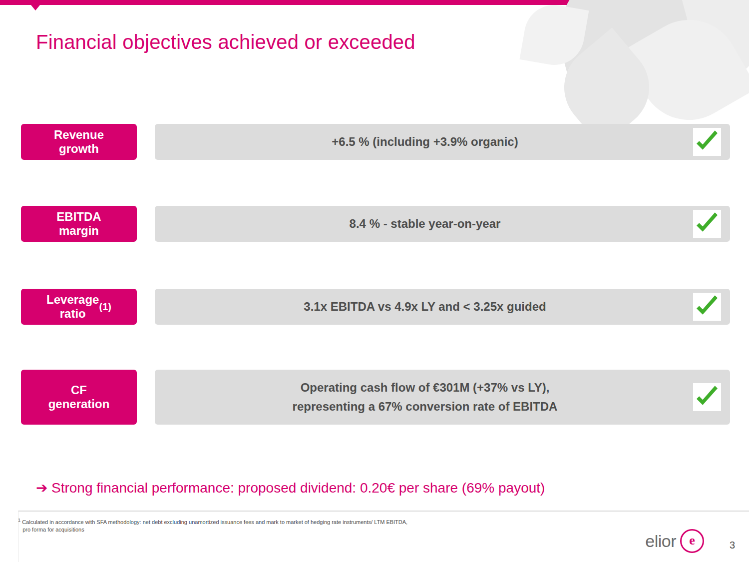Financial objectives achieved or exceeded
Revenue
growth
+6.5 % (including +3.9% organic)
EBITDA
margin
8.4 % - stable year-on-year
Leverage
ratio(1)
3.1x EBITDA vs 4.9x LY and < 3.25x guided
CF
generation
Operating cash flow of €301M (+37% vs LY),
representing a 67% conversion rate of EBITDA
➔Strong financial performance: proposed dividend: 0.20€ per share (69% payout)
1 Calculated in accordance with SFA methodology: net debt excluding unamortized issuance fees and mark to market of hedging rate instruments/ LTM EBITDA,
pro forma for acquisitions
elior
3